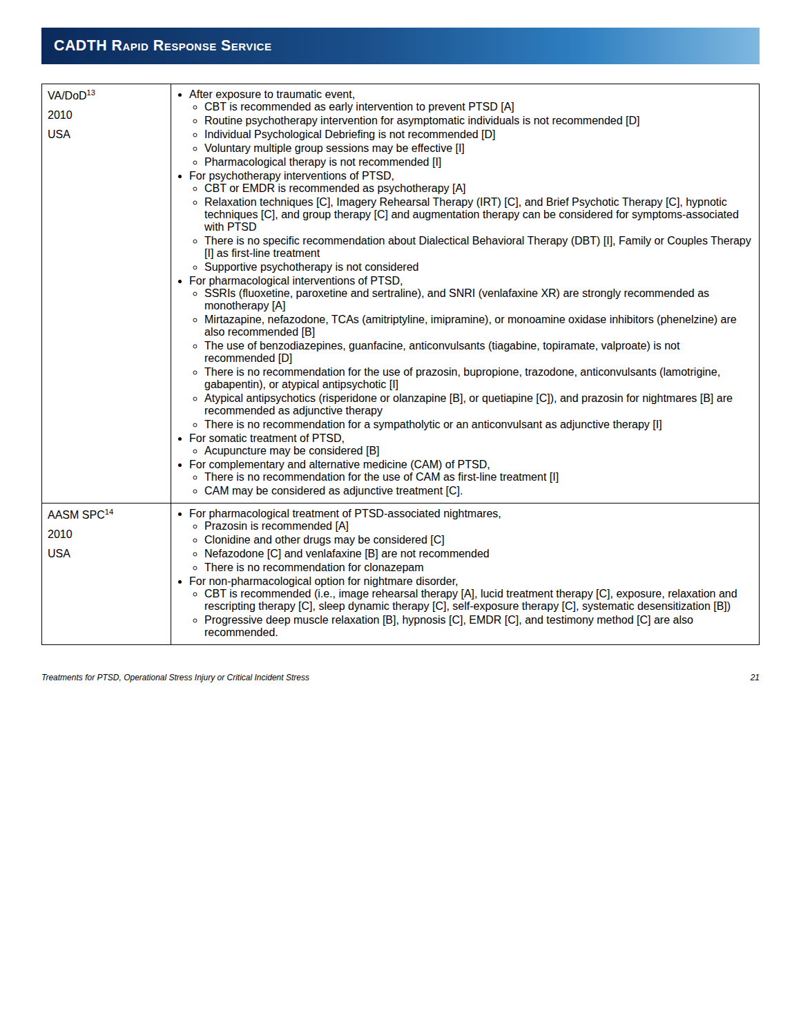CADTH Rapid Response Service
| VA/DoD 13 2010 USA | After exposure to traumatic event, CBT is recommended as early intervention to prevent PTSD [A] Routine psychotherapy intervention for asymptomatic individuals is not recommended [D] Individual Psychological Debriefing is not recommended [D] Voluntary multiple group sessions may be effective [I] Pharmacological therapy is not recommended [I] For psychotherapy interventions of PTSD, CBT or EMDR is recommended as psychotherapy [A] Relaxation techniques [C], Imagery Rehearsal Therapy (IRT) [C], and Brief Psychotic Therapy [C], hypnotic techniques [C], and group therapy [C] and augmentation therapy can be considered for symptoms-associated with PTSD There is no specific recommendation about Dialectical Behavioral Therapy (DBT) [I], Family or Couples Therapy [I] as first-line treatment Supportive psychotherapy is not considered For pharmacological interventions of PTSD, SSRIs (fluoxetine, paroxetine and sertraline), and SNRI (venlafaxine XR) are strongly recommended as monotherapy [A] Mirtazapine, nefazodone, TCAs (amitriptyline, imipramine), or monoamine oxidase inhibitors (phenelzine) are also recommended [B] The use of benzodiazepines, guanfacine, anticonvulsants (tiagabine, topiramate, valproate) is not recommended [D] There is no recommendation for the use of prazosin, bupropione, trazodone, anticonvulsants (lamotrigine, gabapentin), or atypical antipsychotic [I] Atypical antipsychotics (risperidone or olanzapine [B], or quetiapine [C]), and prazosin for nightmares [B] are recommended as adjunctive therapy There is no recommendation for a sympatholytic or an anticonvulsant as adjunctive therapy [I] For somatic treatment of PTSD, Acupuncture may be considered [B] For complementary and alternative medicine (CAM) of PTSD, There is no recommendation for the use of CAM as first-line treatment [I] CAM may be considered as adjunctive treatment [C]. |
| AASM SPC 14 2010 USA | For pharmacological treatment of PTSD-associated nightmares, Prazosin is recommended [A] Clonidine and other drugs may be considered [C] Nefazodone [C] and venlafaxine [B] are not recommended There is no recommendation for clonazepam For non-pharmacological option for nightmare disorder, CBT is recommended (i.e., image rehearsal therapy [A], lucid treatment therapy [C], exposure, relaxation and rescripting therapy [C], sleep dynamic therapy [C], self-exposure therapy [C], systematic desensitization [B]) Progressive deep muscle relaxation [B], hypnosis [C], EMDR [C], and testimony method [C] are also recommended. |
Treatments for PTSD, Operational Stress Injury or Critical Incident Stress 21